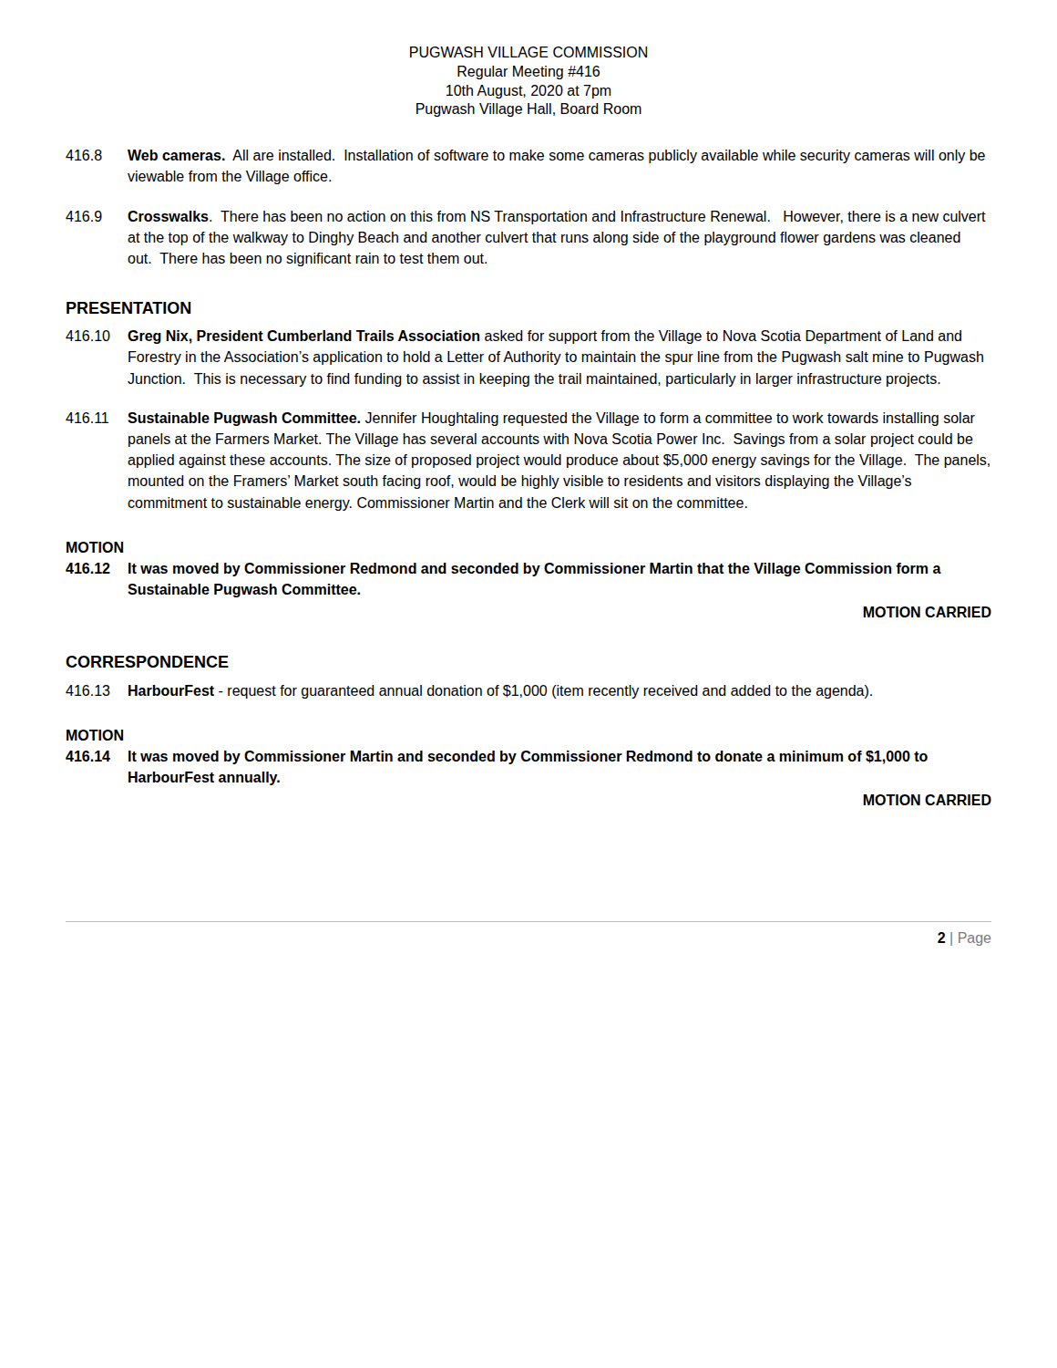PUGWASH VILLAGE COMMISSION
Regular Meeting #416
10th August, 2020 at 7pm
Pugwash Village Hall, Board Room
416.8
Web cameras. All are installed. Installation of software to make some cameras publicly available while security cameras will only be viewable from the Village office.
416.9
Crosswalks. There has been no action on this from NS Transportation and Infrastructure Renewal. However, there is a new culvert at the top of the walkway to Dinghy Beach and another culvert that runs along side of the playground flower gardens was cleaned out. There has been no significant rain to test them out.
PRESENTATION
416.10
Greg Nix, President Cumberland Trails Association asked for support from the Village to Nova Scotia Department of Land and Forestry in the Association’s application to hold a Letter of Authority to maintain the spur line from the Pugwash salt mine to Pugwash Junction. This is necessary to find funding to assist in keeping the trail maintained, particularly in larger infrastructure projects.
416.11
Sustainable Pugwash Committee. Jennifer Houghtaling requested the Village to form a committee to work towards installing solar panels at the Farmers Market. The Village has several accounts with Nova Scotia Power Inc. Savings from a solar project could be applied against these accounts. The size of proposed project would produce about $5,000 energy savings for the Village. The panels, mounted on the Framers’ Market south facing roof, would be highly visible to residents and visitors displaying the Village’s commitment to sustainable energy. Commissioner Martin and the Clerk will sit on the committee.
MOTION
416.12
It was moved by Commissioner Redmond and seconded by Commissioner Martin that the Village Commission form a Sustainable Pugwash Committee.
MOTION CARRIED
CORRESPONDENCE
416.13
HarbourFest - request for guaranteed annual donation of $1,000 (item recently received and added to the agenda).
MOTION
416.14
It was moved by Commissioner Martin and seconded by Commissioner Redmond to donate a minimum of $1,000 to HarbourFest annually.
MOTION CARRIED
2 | Page